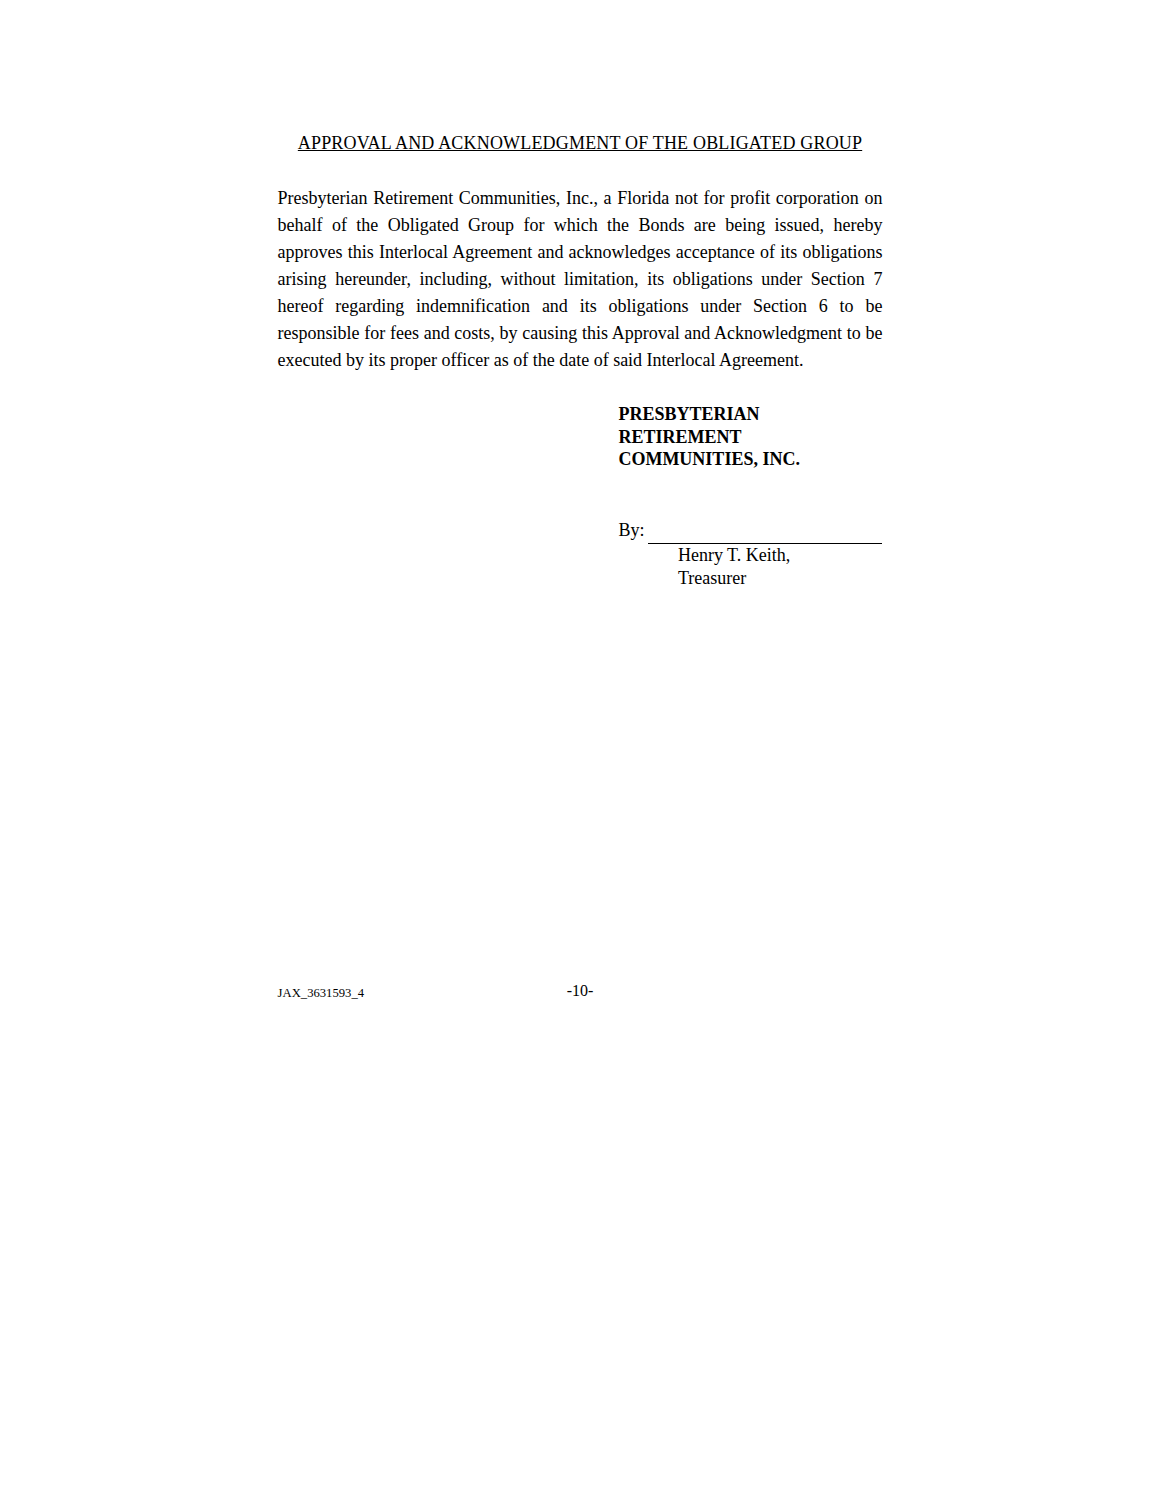APPROVAL AND ACKNOWLEDGMENT OF THE OBLIGATED GROUP
Presbyterian Retirement Communities, Inc., a Florida not for profit corporation on behalf of the Obligated Group for which the Bonds are being issued, hereby approves this Interlocal Agreement and acknowledges acceptance of its obligations arising hereunder, including, without limitation, its obligations under Section 7 hereof regarding indemnification and its obligations under Section 6 to be responsible for fees and costs, by causing this Approval and Acknowledgment to be executed by its proper officer as of the date of said Interlocal Agreement.
PRESBYTERIAN RETIREMENT
COMMUNITIES, INC.
By:
Henry T. Keith,
Treasurer
JAX_3631593_4
-10-